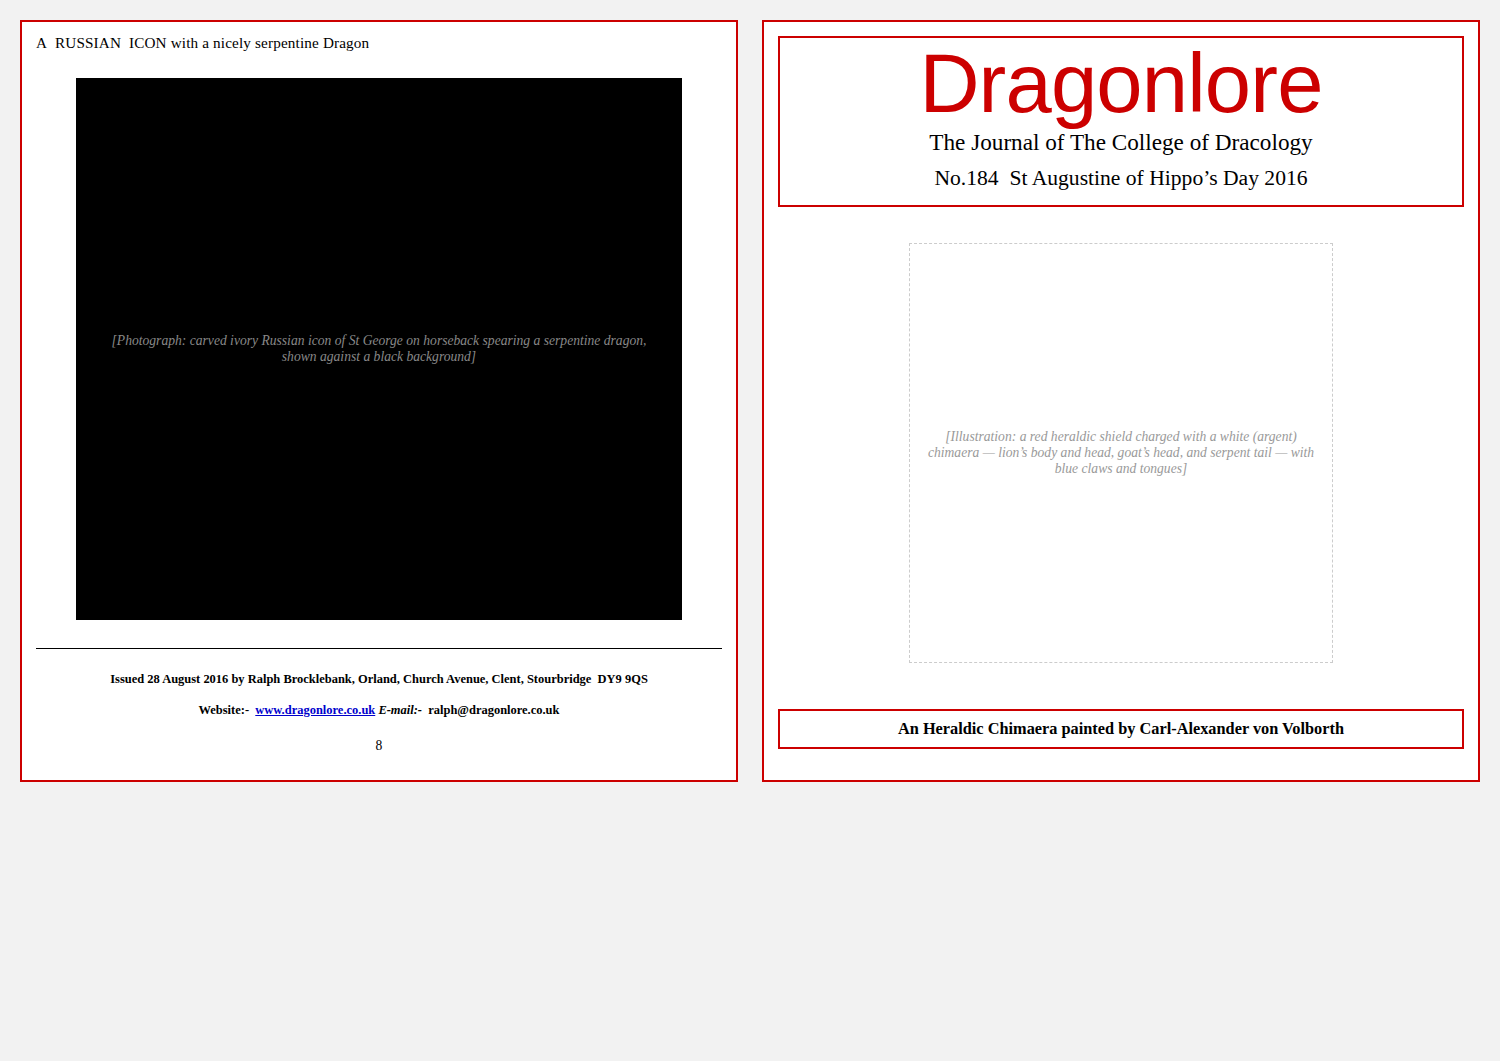A RUSSIAN ICON with a nicely serpentine Dragon
[Photograph: carved ivory Russian icon of St George on horseback spearing a serpentine dragon, shown against a black background]
Issued 28 August 2016 by Ralph Brocklebank, Orland, Church Avenue, Clent, Stourbridge DY9 9QS
Website:- www.dragonlore.co.uk E-mail:- ralph@dragonlore.co.uk
8
Dragonlore
The Journal of The College of Dracology
No.184 St Augustine of Hippo’s Day 2016
[Illustration: a red heraldic shield charged with a white (argent) chimaera — lion’s body and head, goat’s head, and serpent tail — with blue claws and tongues]
An Heraldic Chimaera painted by Carl-Alexander von Volborth